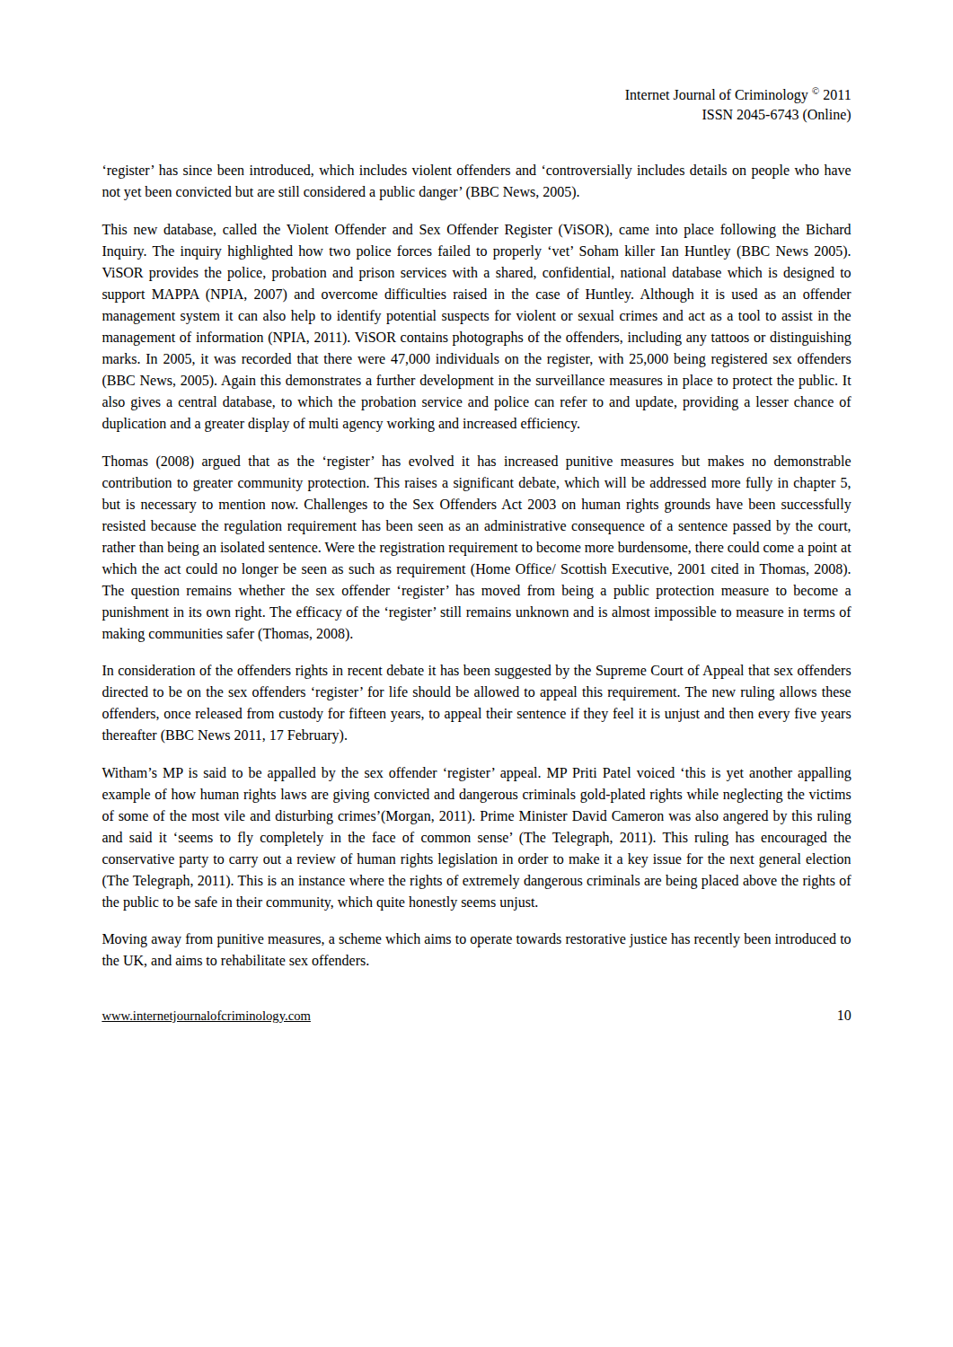Internet Journal of Criminology © 2011
ISSN 2045-6743 (Online)
‘register’ has since been introduced, which includes violent offenders and ‘controversially includes details on people who have not yet been convicted but are still considered a public danger’ (BBC News, 2005).
This new database, called the Violent Offender and Sex Offender Register (ViSOR), came into place following the Bichard Inquiry. The inquiry highlighted how two police forces failed to properly ‘vet’ Soham killer Ian Huntley (BBC News 2005). ViSOR provides the police, probation and prison services with a shared, confidential, national database which is designed to support MAPPA (NPIA, 2007) and overcome difficulties raised in the case of Huntley. Although it is used as an offender management system it can also help to identify potential suspects for violent or sexual crimes and act as a tool to assist in the management of information (NPIA, 2011). ViSOR contains photographs of the offenders, including any tattoos or distinguishing marks. In 2005, it was recorded that there were 47,000 individuals on the register, with 25,000 being registered sex offenders (BBC News, 2005). Again this demonstrates a further development in the surveillance measures in place to protect the public. It also gives a central database, to which the probation service and police can refer to and update, providing a lesser chance of duplication and a greater display of multi agency working and increased efficiency.
Thomas (2008) argued that as the ‘register’ has evolved it has increased punitive measures but makes no demonstrable contribution to greater community protection. This raises a significant debate, which will be addressed more fully in chapter 5, but is necessary to mention now. Challenges to the Sex Offenders Act 2003 on human rights grounds have been successfully resisted because the regulation requirement has been seen as an administrative consequence of a sentence passed by the court, rather than being an isolated sentence. Were the registration requirement to become more burdensome, there could come a point at which the act could no longer be seen as such as requirement (Home Office/ Scottish Executive, 2001 cited in Thomas, 2008). The question remains whether the sex offender ‘register’ has moved from being a public protection measure to become a punishment in its own right. The efficacy of the ‘register’ still remains unknown and is almost impossible to measure in terms of making communities safer (Thomas, 2008).
In consideration of the offenders rights in recent debate it has been suggested by the Supreme Court of Appeal that sex offenders directed to be on the sex offenders ‘register’ for life should be allowed to appeal this requirement. The new ruling allows these offenders, once released from custody for fifteen years, to appeal their sentence if they feel it is unjust and then every five years thereafter (BBC News 2011, 17 February).
Witham’s MP is said to be appalled by the sex offender ‘register’ appeal. MP Priti Patel voiced ‘this is yet another appalling example of how human rights laws are giving convicted and dangerous criminals gold-plated rights while neglecting the victims of some of the most vile and disturbing crimes’(Morgan, 2011). Prime Minister David Cameron was also angered by this ruling and said it ‘seems to fly completely in the face of common sense’ (The Telegraph, 2011). This ruling has encouraged the conservative party to carry out a review of human rights legislation in order to make it a key issue for the next general election (The Telegraph, 2011). This is an instance where the rights of extremely dangerous criminals are being placed above the rights of the public to be safe in their community, which quite honestly seems unjust.
Moving away from punitive measures, a scheme which aims to operate towards restorative justice has recently been introduced to the UK, and aims to rehabilitate sex offenders.
www.internetjournalofcriminology.com 10